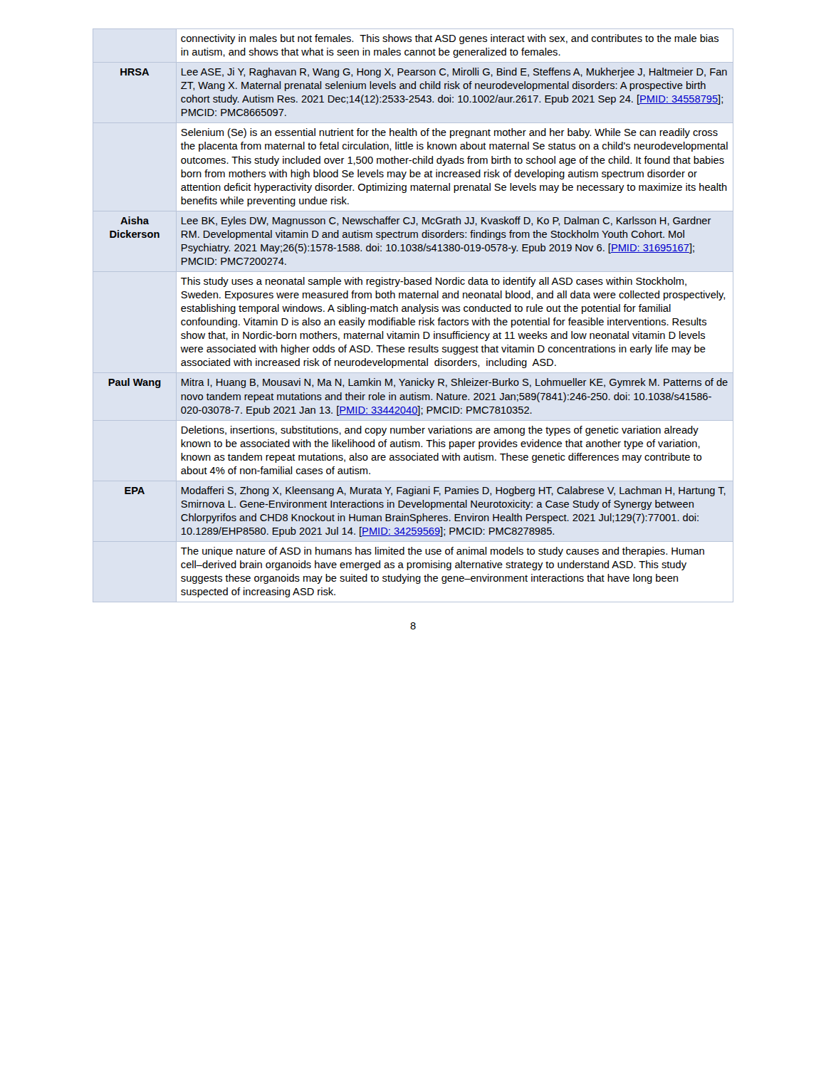| | connectivity in males but not females. This shows that ASD genes interact with sex, and contributes to the male bias in autism, and shows that what is seen in males cannot be generalized to females. |
| HRSA | Lee ASE, Ji Y, Raghavan R, Wang G, Hong X, Pearson C, Mirolli G, Bind E, Steffens A, Mukherjee J, Haltmeier D, Fan ZT, Wang X. Maternal prenatal selenium levels and child risk of neurodevelopmental disorders: A prospective birth cohort study. Autism Res. 2021 Dec;14(12):2533-2543. doi: 10.1002/aur.2617. Epub 2021 Sep 24. [ PMID: 34558795 ]; PMCID: PMC8665097. |
| | Selenium (Se) is an essential nutrient for the health of the pregnant mother and her baby. While Se can readily cross the placenta from maternal to fetal circulation, little is known about maternal Se status on a child's neurodevelopmental outcomes. This study included over 1,500 mother-child dyads from birth to school age of the child. It found that babies born from mothers with high blood Se levels may be at increased risk of developing autism spectrum disorder or attention deficit hyperactivity disorder. Optimizing maternal prenatal Se levels may be necessary to maximize its health benefits while preventing undue risk. |
| Aisha Dickerson | Lee BK, Eyles DW, Magnusson C, Newschaffer CJ, McGrath JJ, Kvaskoff D, Ko P, Dalman C, Karlsson H, Gardner RM. Developmental vitamin D and autism spectrum disorders: findings from the Stockholm Youth Cohort. Mol Psychiatry. 2021 May;26(5):1578-1588. doi: 10.1038/s41380-019-0578-y. Epub 2019 Nov 6. [ PMID: 31695167 ]; PMCID: PMC7200274. |
| | This study uses a neonatal sample with registry-based Nordic data to identify all ASD cases within Stockholm, Sweden. Exposures were measured from both maternal and neonatal blood, and all data were collected prospectively, establishing temporal windows. A sibling-match analysis was conducted to rule out the potential for familial confounding. Vitamin D is also an easily modifiable risk factors with the potential for feasible interventions. Results show that, in Nordic-born mothers, maternal vitamin D insufficiency at 11 weeks and low neonatal vitamin D levels were associated with higher odds of ASD. These results suggest that vitamin D concentrations in early life may be associated with increased risk of neurodevelopmental disorders, including ASD. |
| Paul Wang | Mitra I, Huang B, Mousavi N, Ma N, Lamkin M, Yanicky R, Shleizer-Burko S, Lohmueller KE, Gymrek M. Patterns of de novo tandem repeat mutations and their role in autism. Nature. 2021 Jan;589(7841):246-250. doi: 10.1038/s41586-020-03078-7. Epub 2021 Jan 13. [ PMID: 33442040 ]; PMCID: PMC7810352. |
| | Deletions, insertions, substitutions, and copy number variations are among the types of genetic variation already known to be associated with the likelihood of autism. This paper provides evidence that another type of variation, known as tandem repeat mutations, also are associated with autism. These genetic differences may contribute to about 4% of non-familial cases of autism. |
| EPA | Modafferi S, Zhong X, Kleensang A, Murata Y, Fagiani F, Pamies D, Hogberg HT, Calabrese V, Lachman H, Hartung T, Smirnova L. Gene-Environment Interactions in Developmental Neurotoxicity: a Case Study of Synergy between Chlorpyrifos and CHD8 Knockout in Human BrainSpheres. Environ Health Perspect. 2021 Jul;129(7):77001. doi: 10.1289/EHP8580. Epub 2021 Jul 14. [ PMID: 34259569 ]; PMCID: PMC8278985. |
| | The unique nature of ASD in humans has limited the use of animal models to study causes and therapies. Human cell–derived brain organoids have emerged as a promising alternative strategy to understand ASD. This study suggests these organoids may be suited to studying the gene–environment interactions that have long been suspected of increasing ASD risk. |
8